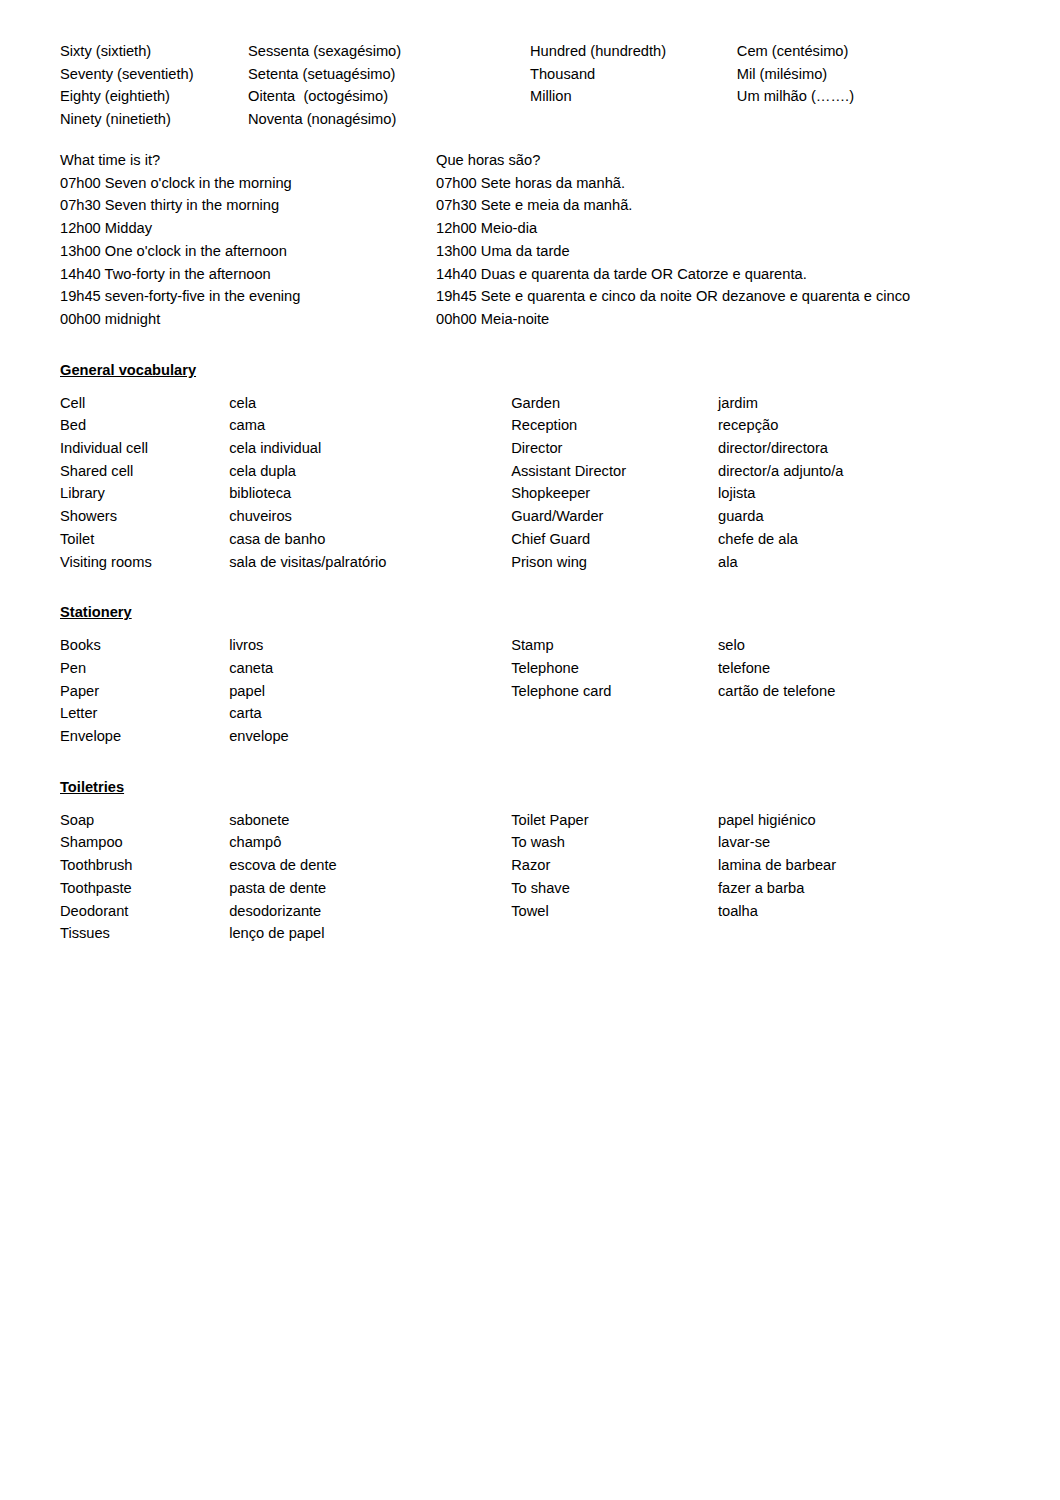| Sixty (sixtieth) | Sessenta (sexagésimo) | Hundred (hundredth) | Cem (centésimo) |
| Seventy (seventieth) | Setenta (setuagésimo) | Thousand | Mil (milésimo) |
| Eighty (eightieth) | Oitenta (octogésimo) | Million | Um milhão (…….) |
| Ninety (ninetieth) | Noventa (nonagésimo) | | |
| What time is it? | Que horas são? |
| 07h00 Seven o'clock in the morning | 07h00 Sete horas da manhã. |
| 07h30 Seven thirty in the morning | 07h30 Sete e meia da manhã. |
| 12h00 Midday | 12h00 Meio-dia |
| 13h00 One o'clock in the afternoon | 13h00 Uma da tarde |
| 14h40 Two-forty in the afternoon | 14h40 Duas e quarenta da tarde OR Catorze e quarenta. |
| 19h45 seven-forty-five in the evening | 19h45 Sete e quarenta e cinco da noite OR dezanove e quarenta e cinco |
| 00h00 midnight | 00h00 Meia-noite |
General vocabulary
| Cell | cela | Garden | jardim |
| Bed | cama | Reception | recepção |
| Individual cell | cela individual | Director | director/directora |
| Shared cell | cela dupla | Assistant Director | director/a adjunto/a |
| Library | biblioteca | Shopkeeper | lojista |
| Showers | chuveiros | Guard/Warder | guarda |
| Toilet | casa de banho | Chief Guard | chefe de ala |
| Visiting rooms | sala de visitas/palratório | Prison wing | ala |
Stationery
| Books | livros | Stamp | selo |
| Pen | caneta | Telephone | telefone |
| Paper | papel | Telephone card | cartão de telefone |
| Letter | carta | | |
| Envelope | envelope | | |
Toiletries
| Soap | sabonete | Toilet Paper | papel higiénico |
| Shampoo | champô | To wash | lavar-se |
| Toothbrush | escova de dente | Razor | lamina de barbear |
| Toothpaste | pasta de dente | To shave | fazer a barba |
| Deodorant | desodorizante | Towel | toalha |
| Tissues | lenço de papel | | |